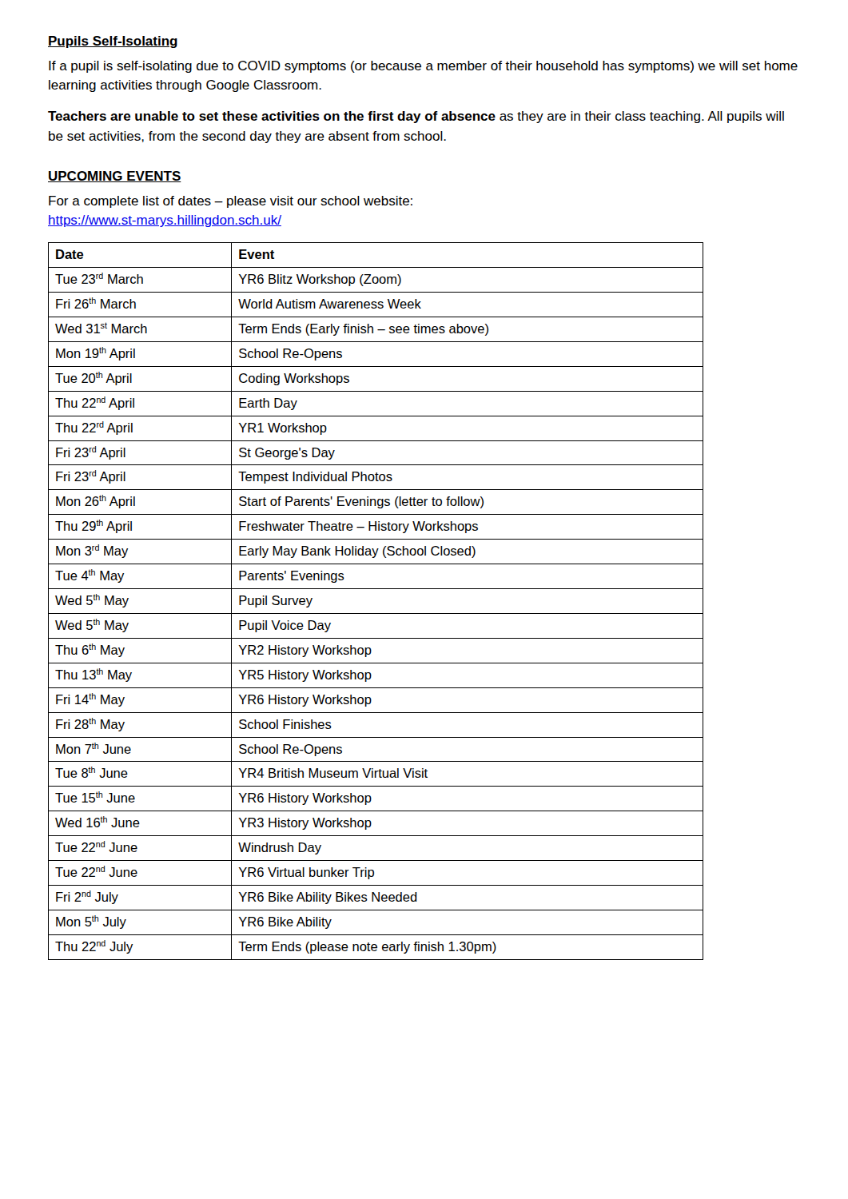Pupils Self-Isolating
If a pupil is self-isolating due to COVID symptoms (or because a member of their household has symptoms) we will set home learning activities through Google Classroom.
Teachers are unable to set these activities on the first day of absence as they are in their class teaching. All pupils will be set activities, from the second day they are absent from school.
UPCOMING EVENTS
For a complete list of dates – please visit our school website:
https://www.st-marys.hillingdon.sch.uk/
| Date | Event |
| --- | --- |
| Tue 23 rd March | YR6 Blitz Workshop (Zoom) |
| Fri 26 th March | World Autism Awareness Week |
| Wed 31 st March | Term Ends (Early finish – see times above) |
| Mon 19 th April | School Re-Opens |
| Tue 20 th April | Coding Workshops |
| Thu 22 nd April | Earth Day |
| Thu 22 rd April | YR1 Workshop |
| Fri 23 rd April | St George's Day |
| Fri 23 rd April | Tempest Individual Photos |
| Mon 26 th April | Start of Parents' Evenings (letter to follow) |
| Thu 29 th April | Freshwater Theatre – History Workshops |
| Mon 3 rd May | Early May Bank Holiday (School Closed) |
| Tue 4 th May | Parents' Evenings |
| Wed 5 th May | Pupil Survey |
| Wed 5 th May | Pupil Voice Day |
| Thu 6 th May | YR2 History Workshop |
| Thu 13 th May | YR5 History Workshop |
| Fri 14 th May | YR6 History Workshop |
| Fri 28 th May | School Finishes |
| Mon 7 th June | School Re-Opens |
| Tue 8 th June | YR4 British Museum Virtual Visit |
| Tue 15 th June | YR6 History Workshop |
| Wed 16 th June | YR3 History Workshop |
| Tue 22 nd June | Windrush Day |
| Tue 22 nd June | YR6 Virtual bunker Trip |
| Fri 2 nd July | YR6 Bike Ability Bikes Needed |
| Mon 5 th July | YR6 Bike Ability |
| Thu 22 nd July | Term Ends (please note early finish 1.30pm) |